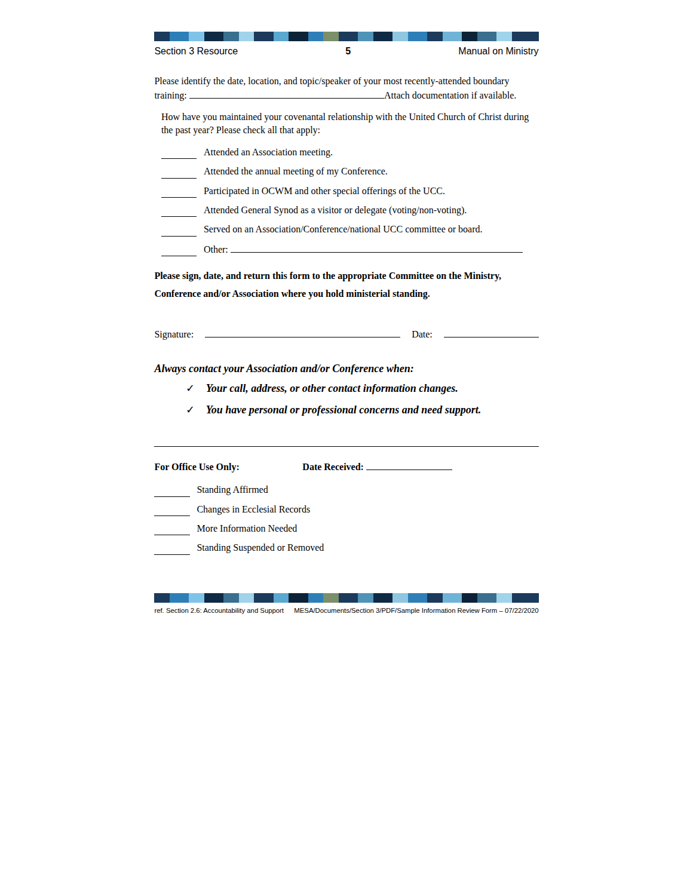Section 3 Resource
5
Manual on Ministry
Please identify the date, location, and topic/speaker of your most recently-attended boundary training: Attach documentation if available.
How have you maintained your covenantal relationship with the United Church of Christ during the past year? Please check all that apply:
Attended an Association meeting.
Attended the annual meeting of my Conference.
Participated in OCWM and other special offerings of the UCC.
Attended General Synod as a visitor or delegate (voting/non-voting).
Served on an Association/Conference/national UCC committee or board.
Other:
Please sign, date, and return this form to the appropriate Committee on the Ministry, Conference and/or Association where you hold ministerial standing.
Signature: Date:
Always contact your Association and/or Conference when:
Your call, address, or other contact information changes.
You have personal or professional concerns and need support.
For Office Use Only: Date Received:
Standing Affirmed
Changes in Ecclesial Records
More Information Needed
Standing Suspended or Removed
ref. Section 2.6: Accountability and Support
MESA/Documents/Section 3/PDF/Sample Information Review Form – 07/22/2020